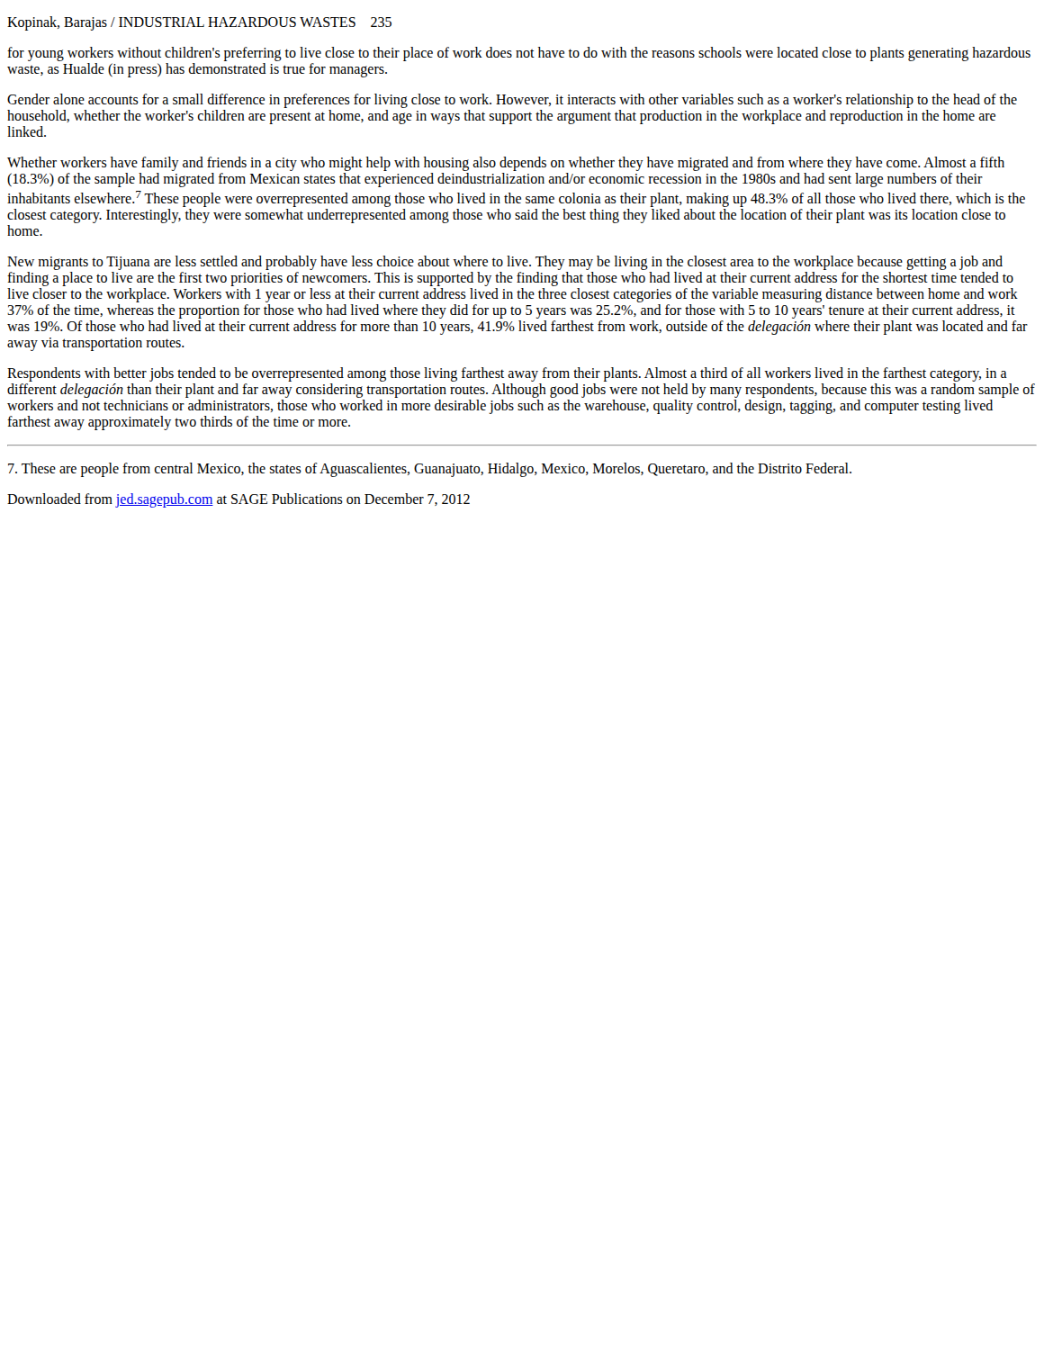Kopinak, Barajas / INDUSTRIAL HAZARDOUS WASTES 235
for young workers without children's preferring to live close to their place of work does not have to do with the reasons schools were located close to plants generating hazardous waste, as Hualde (in press) has demonstrated is true for managers.
Gender alone accounts for a small difference in preferences for living close to work. However, it interacts with other variables such as a worker's relationship to the head of the household, whether the worker's children are present at home, and age in ways that support the argument that production in the workplace and reproduction in the home are linked.
Whether workers have family and friends in a city who might help with housing also depends on whether they have migrated and from where they have come. Almost a fifth (18.3%) of the sample had migrated from Mexican states that experienced deindustrialization and/or economic recession in the 1980s and had sent large numbers of their inhabitants elsewhere.7 These people were overrepresented among those who lived in the same colonia as their plant, making up 48.3% of all those who lived there, which is the closest category. Interestingly, they were somewhat underrepresented among those who said the best thing they liked about the location of their plant was its location close to home.
New migrants to Tijuana are less settled and probably have less choice about where to live. They may be living in the closest area to the workplace because getting a job and finding a place to live are the first two priorities of newcomers. This is supported by the finding that those who had lived at their current address for the shortest time tended to live closer to the workplace. Workers with 1 year or less at their current address lived in the three closest categories of the variable measuring distance between home and work 37% of the time, whereas the proportion for those who had lived where they did for up to 5 years was 25.2%, and for those with 5 to 10 years' tenure at their current address, it was 19%. Of those who had lived at their current address for more than 10 years, 41.9% lived farthest from work, outside of the delegación where their plant was located and far away via transportation routes.
Respondents with better jobs tended to be overrepresented among those living farthest away from their plants. Almost a third of all workers lived in the farthest category, in a different delegación than their plant and far away considering transportation routes. Although good jobs were not held by many respondents, because this was a random sample of workers and not technicians or administrators, those who worked in more desirable jobs such as the warehouse, quality control, design, tagging, and computer testing lived farthest away approximately two thirds of the time or more.
7. These are people from central Mexico, the states of Aguascalientes, Guanajuato, Hidalgo, Mexico, Morelos, Queretaro, and the Distrito Federal.
Downloaded from jed.sagepub.com at SAGE Publications on December 7, 2012